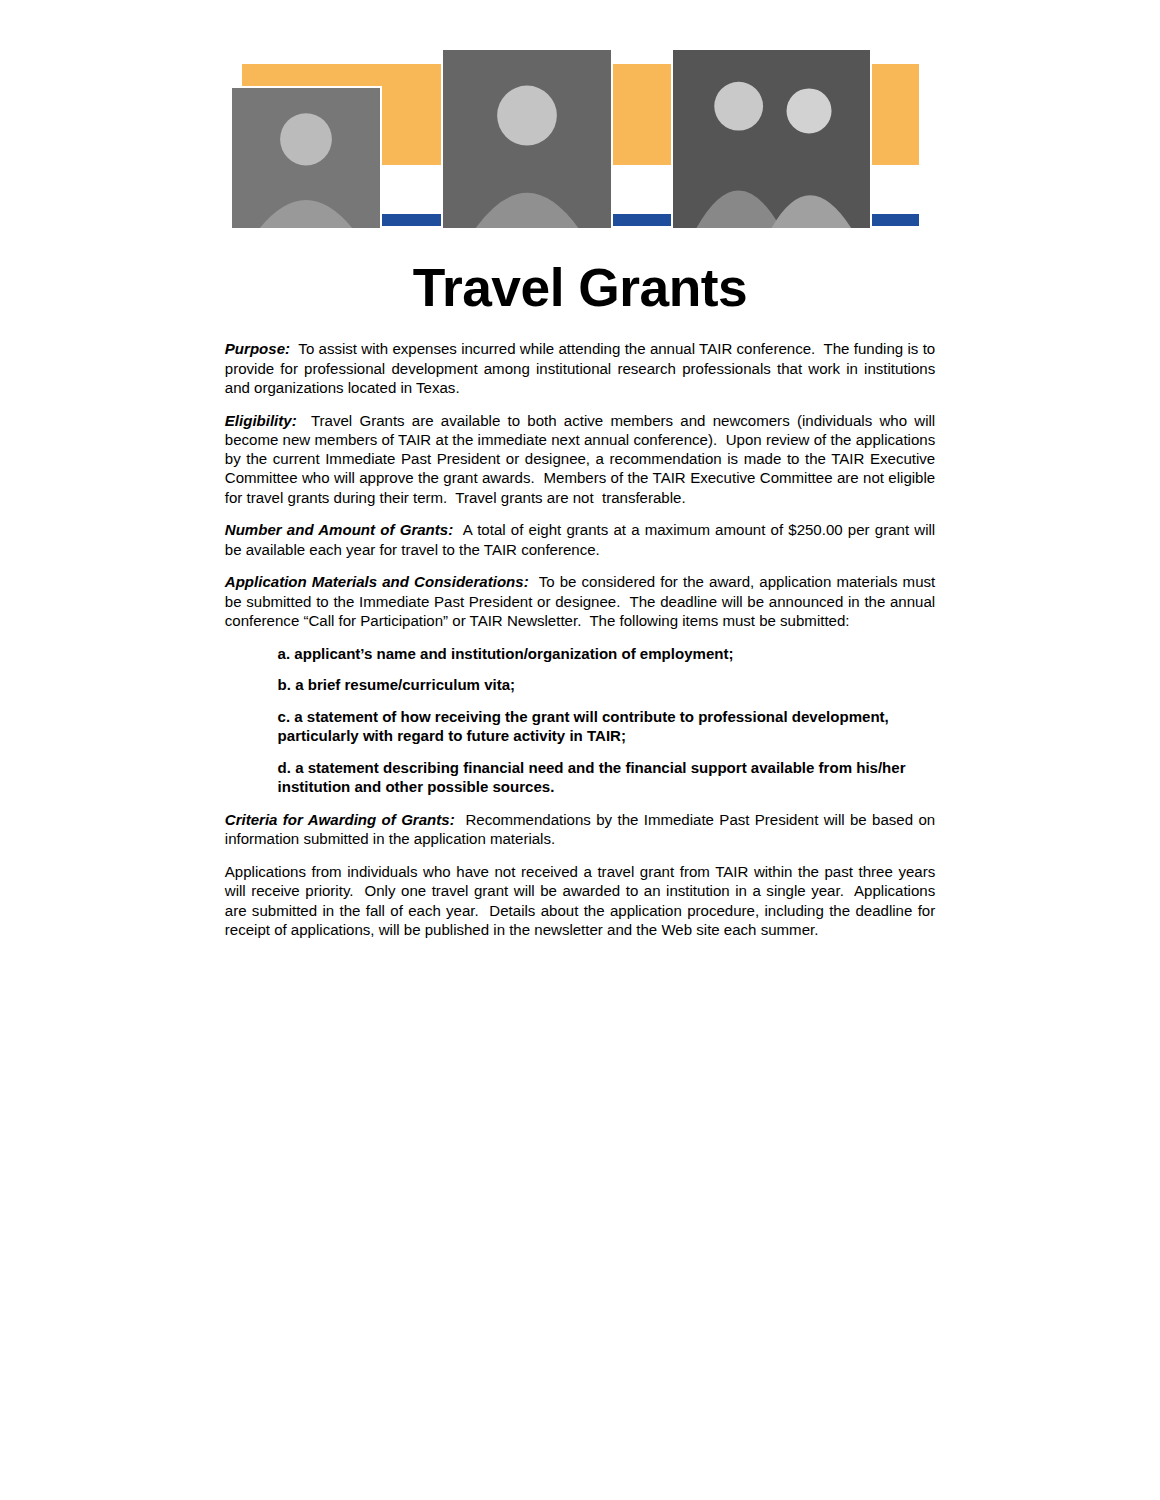Travel Grants
Purpose: To assist with expenses incurred while attending the annual TAIR conference. The funding is to provide for professional development among institutional research professionals that work in institutions and organizations located in Texas.
Eligibility: Travel Grants are available to both active members and newcomers (individuals who will become new members of TAIR at the immediate next annual conference). Upon review of the applications by the current Immediate Past President or designee, a recommendation is made to the TAIR Executive Committee who will approve the grant awards. Members of the TAIR Executive Committee are not eligible for travel grants during their term. Travel grants are not transferable.
Number and Amount of Grants: A total of eight grants at a maximum amount of $250.00 per grant will be available each year for travel to the TAIR conference.
Application Materials and Considerations: To be considered for the award, application materials must be submitted to the Immediate Past President or designee. The deadline will be announced in the annual conference “Call for Participation” or TAIR Newsletter. The following items must be submitted:
a. applicant’s name and institution/organization of employment;
b. a brief resume/curriculum vita;
c. a statement of how receiving the grant will contribute to professional development, particularly with regard to future activity in TAIR;
d. a statement describing financial need and the financial support available from his/her institution and other possible sources.
Criteria for Awarding of Grants: Recommendations by the Immediate Past President will be based on information submitted in the application materials.
Applications from individuals who have not received a travel grant from TAIR within the past three years will receive priority. Only one travel grant will be awarded to an institution in a single year. Applications are submitted in the fall of each year. Details about the application procedure, including the deadline for receipt of applications, will be published in the newsletter and the Web site each summer.